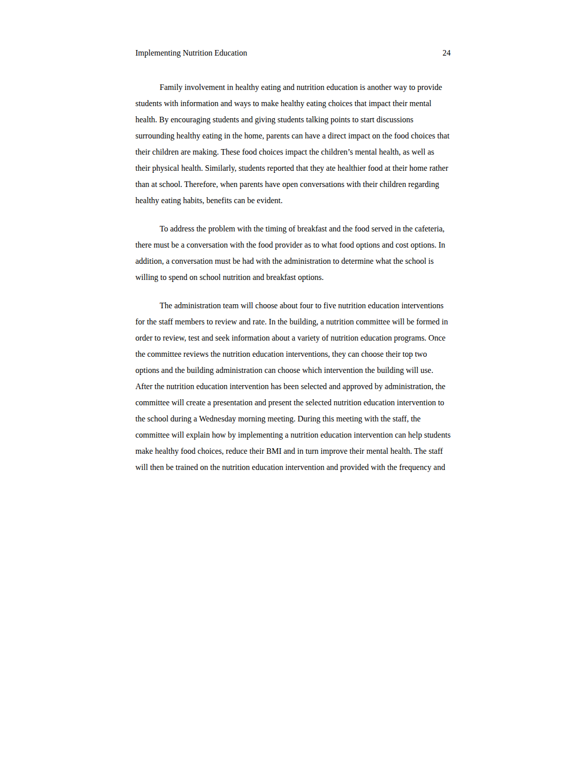Implementing Nutrition Education 24
Family involvement in healthy eating and nutrition education is another way to provide students with information and ways to make healthy eating choices that impact their mental health. By encouraging students and giving students talking points to start discussions surrounding healthy eating in the home, parents can have a direct impact on the food choices that their children are making. These food choices impact the children’s mental health, as well as their physical health. Similarly, students reported that they ate healthier food at their home rather than at school. Therefore, when parents have open conversations with their children regarding healthy eating habits, benefits can be evident.
To address the problem with the timing of breakfast and the food served in the cafeteria, there must be a conversation with the food provider as to what food options and cost options. In addition, a conversation must be had with the administration to determine what the school is willing to spend on school nutrition and breakfast options.
The administration team will choose about four to five nutrition education interventions for the staff members to review and rate. In the building, a nutrition committee will be formed in order to review, test and seek information about a variety of nutrition education programs. Once the committee reviews the nutrition education interventions, they can choose their top two options and the building administration can choose which intervention the building will use. After the nutrition education intervention has been selected and approved by administration, the committee will create a presentation and present the selected nutrition education intervention to the school during a Wednesday morning meeting. During this meeting with the staff, the committee will explain how by implementing a nutrition education intervention can help students make healthy food choices, reduce their BMI and in turn improve their mental health. The staff will then be trained on the nutrition education intervention and provided with the frequency and